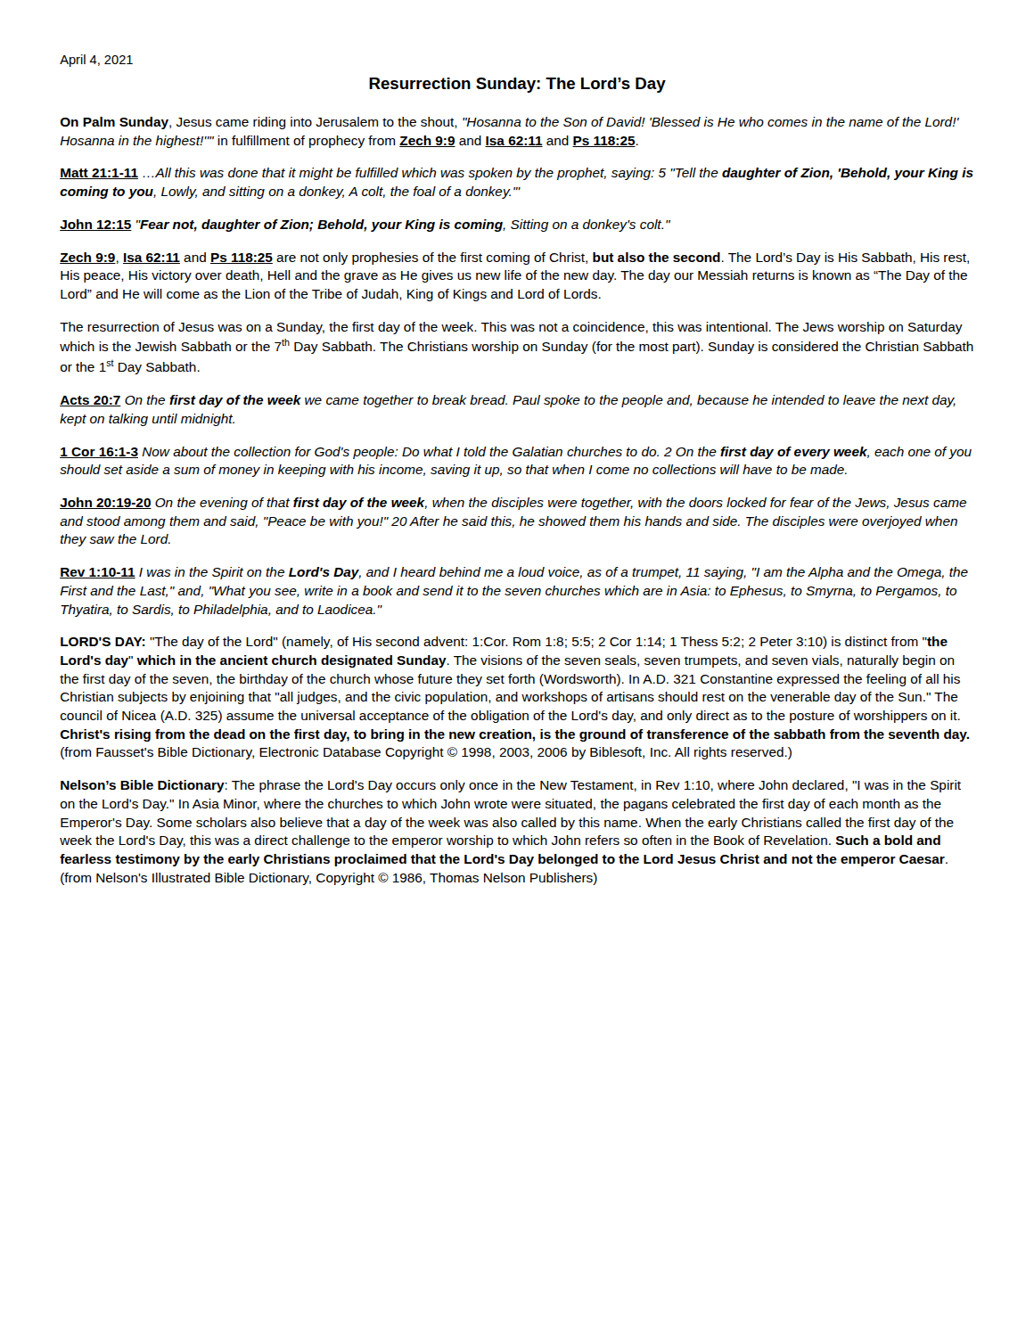April 4, 2021
Resurrection Sunday: The Lord’s Day
On Palm Sunday, Jesus came riding into Jerusalem to the shout, "Hosanna to the Son of David! 'Blessed is He who comes in the name of the Lord!' Hosanna in the highest!''" in fulfillment of prophecy from Zech 9:9 and Isa 62:11 and Ps 118:25.
Matt 21:1-11 …All this was done that it might be fulfilled which was spoken by the prophet, saying: 5 "Tell the daughter of Zion, 'Behold, your King is coming to you, Lowly, and sitting on a donkey, A colt, the foal of a donkey.'"
John 12:15 "Fear not, daughter of Zion; Behold, your King is coming, Sitting on a donkey's colt."
Zech 9:9, Isa 62:11 and Ps 118:25 are not only prophesies of the first coming of Christ, but also the second. The Lord’s Day is His Sabbath, His rest, His peace, His victory over death, Hell and the grave as He gives us new life of the new day. The day our Messiah returns is known as “The Day of the Lord” and He will come as the Lion of the Tribe of Judah, King of Kings and Lord of Lords.
The resurrection of Jesus was on a Sunday, the first day of the week. This was not a coincidence, this was intentional. The Jews worship on Saturday which is the Jewish Sabbath or the 7th Day Sabbath. The Christians worship on Sunday (for the most part). Sunday is considered the Christian Sabbath or the 1st Day Sabbath.
Acts 20:7 On the first day of the week we came together to break bread. Paul spoke to the people and, because he intended to leave the next day, kept on talking until midnight.
1 Cor 16:1-3 Now about the collection for God's people: Do what I told the Galatian churches to do. 2 On the first day of every week, each one of you should set aside a sum of money in keeping with his income, saving it up, so that when I come no collections will have to be made.
John 20:19-20 On the evening of that first day of the week, when the disciples were together, with the doors locked for fear of the Jews, Jesus came and stood among them and said, "Peace be with you!" 20 After he said this, he showed them his hands and side. The disciples were overjoyed when they saw the Lord.
Rev 1:10-11 I was in the Spirit on the Lord's Day, and I heard behind me a loud voice, as of a trumpet, 11 saying, "I am the Alpha and the Omega, the First and the Last," and, "What you see, write in a book and send it to the seven churches which are in Asia: to Ephesus, to Smyrna, to Pergamos, to Thyatira, to Sardis, to Philadelphia, and to Laodicea."
LORD'S DAY: "The day of the Lord" (namely, of His second advent: 1:Cor. Rom 1:8; 5:5; 2 Cor 1:14; 1 Thess 5:2; 2 Peter 3:10) is distinct from "the Lord's day" which in the ancient church designated Sunday. The visions of the seven seals, seven trumpets, and seven vials, naturally begin on the first day of the seven, the birthday of the church whose future they set forth (Wordsworth). In A.D. 321 Constantine expressed the feeling of all his Christian subjects by enjoining that "all judges, and the civic population, and workshops of artisans should rest on the venerable day of the Sun." The council of Nicea (A.D. 325) assume the universal acceptance of the obligation of the Lord's day, and only direct as to the posture of worshippers on it. Christ's rising from the dead on the first day, to bring in the new creation, is the ground of transference of the sabbath from the seventh day. (from Fausset's Bible Dictionary, Electronic Database Copyright © 1998, 2003, 2006 by Biblesoft, Inc. All rights reserved.)
Nelson’s Bible Dictionary: The phrase the Lord's Day occurs only once in the New Testament, in Rev 1:10, where John declared, "I was in the Spirit on the Lord's Day." In Asia Minor, where the churches to which John wrote were situated, the pagans celebrated the first day of each month as the Emperor's Day. Some scholars also believe that a day of the week was also called by this name. When the early Christians called the first day of the week the Lord's Day, this was a direct challenge to the emperor worship to which John refers so often in the Book of Revelation. Such a bold and fearless testimony by the early Christians proclaimed that the Lord's Day belonged to the Lord Jesus Christ and not the emperor Caesar. (from Nelson's Illustrated Bible Dictionary, Copyright © 1986, Thomas Nelson Publishers)